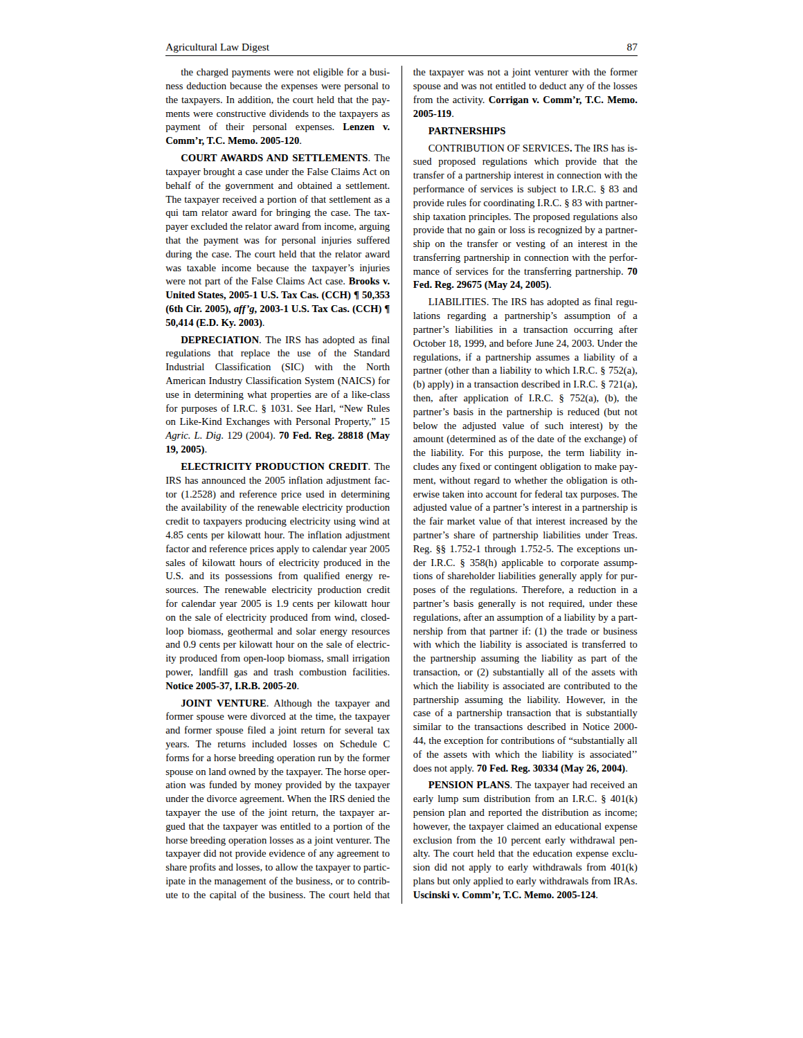Agricultural Law Digest 87
the charged payments were not eligible for a business deduction because the expenses were personal to the taxpayers. In addition, the court held that the payments were constructive dividends to the taxpayers as payment of their personal expenses. Lenzen v. Comm’r, T.C. Memo. 2005-120.
COURT AWARDS AND SETTLEMENTS. The taxpayer brought a case under the False Claims Act on behalf of the government and obtained a settlement. The taxpayer received a portion of that settlement as a qui tam relator award for bringing the case. The taxpayer excluded the relator award from income, arguing that the payment was for personal injuries suffered during the case. The court held that the relator award was taxable income because the taxpayer’s injuries were not part of the False Claims Act case. Brooks v. United States, 2005-1 U.S. Tax Cas. (CCH) ¶ 50,353 (6th Cir. 2005), aff’g, 2003-1 U.S. Tax Cas. (CCH) ¶ 50,414 (E.D. Ky. 2003).
DEPRECIATION. The IRS has adopted as final regulations that replace the use of the Standard Industrial Classification (SIC) with the North American Industry Classification System (NAICS) for use in determining what properties are of a like-class for purposes of I.R.C. § 1031. See Harl, “New Rules on Like-Kind Exchanges with Personal Property,” 15 Agric. L. Dig. 129 (2004). 70 Fed. Reg. 28818 (May 19, 2005).
ELECTRICITY PRODUCTION CREDIT. The IRS has announced the 2005 inflation adjustment factor (1.2528) and reference price used in determining the availability of the renewable electricity production credit to taxpayers producing electricity using wind at 4.85 cents per kilowatt hour. The inflation adjustment factor and reference prices apply to calendar year 2005 sales of kilowatt hours of electricity produced in the U.S. and its possessions from qualified energy resources. The renewable electricity production credit for calendar year 2005 is 1.9 cents per kilowatt hour on the sale of electricity produced from wind, closed-loop biomass, geothermal and solar energy resources and 0.9 cents per kilowatt hour on the sale of electricity produced from open-loop biomass, small irrigation power, landfill gas and trash combustion facilities. Notice 2005-37, I.R.B. 2005-20.
JOINT VENTURE. Although the taxpayer and former spouse were divorced at the time, the taxpayer and former spouse filed a joint return for several tax years. The returns included losses on Schedule C forms for a horse breeding operation run by the former spouse on land owned by the taxpayer. The horse operation was funded by money provided by the taxpayer under the divorce agreement. When the IRS denied the taxpayer the use of the joint return, the taxpayer argued that the taxpayer was entitled to a portion of the horse breeding operation losses as a joint venturer. The taxpayer did not provide evidence of any agreement to share profits and losses, to allow the taxpayer to participate in the management of the business, or to contribute to the capital of the business. The court held that the taxpayer was not a joint venturer with the former spouse and was not entitled to deduct any of the losses from the activity. Corrigan v. Comm’r, T.C. Memo. 2005-119.
PARTNERSHIPS
CONTRIBUTION OF SERVICES. The IRS has issued proposed regulations which provide that the transfer of a partnership interest in connection with the performance of services is subject to I.R.C. § 83 and provide rules for coordinating I.R.C. § 83 with partnership taxation principles. The proposed regulations also provide that no gain or loss is recognized by a partnership on the transfer or vesting of an interest in the transferring partnership in connection with the performance of services for the transferring partnership. 70 Fed. Reg. 29675 (May 24, 2005).
LIABILITIES. The IRS has adopted as final regulations regarding a partnership’s assumption of a partner’s liabilities in a transaction occurring after October 18, 1999, and before June 24, 2003. Under the regulations, if a partnership assumes a liability of a partner (other than a liability to which I.R.C. § 752(a), (b) apply) in a transaction described in I.R.C. § 721(a), then, after application of I.R.C. § 752(a), (b), the partner’s basis in the partnership is reduced (but not below the adjusted value of such interest) by the amount (determined as of the date of the exchange) of the liability. For this purpose, the term liability includes any fixed or contingent obligation to make payment, without regard to whether the obligation is otherwise taken into account for federal tax purposes. The adjusted value of a partner’s interest in a partnership is the fair market value of that interest increased by the partner’s share of partnership liabilities under Treas. Reg. §§ 1.752-1 through 1.752-5. The exceptions under I.R.C. § 358(h) applicable to corporate assumptions of shareholder liabilities generally apply for purposes of the regulations. Therefore, a reduction in a partner’s basis generally is not required, under these regulations, after an assumption of a liability by a partnership from that partner if: (1) the trade or business with which the liability is associated is transferred to the partnership assuming the liability as part of the transaction, or (2) substantially all of the assets with which the liability is associated are contributed to the partnership assuming the liability. However, in the case of a partnership transaction that is substantially similar to the transactions described in Notice 2000-44, the exception for contributions of “substantially all of the assets with which the liability is associated’’ does not apply. 70 Fed. Reg. 30334 (May 26, 2004).
PENSION PLANS. The taxpayer had received an early lump sum distribution from an I.R.C. § 401(k) pension plan and reported the distribution as income; however, the taxpayer claimed an educational expense exclusion from the 10 percent early withdrawal penalty. The court held that the education expense exclusion did not apply to early withdrawals from 401(k) plans but only applied to early withdrawals from IRAs. Uscinski v. Comm’r, T.C. Memo. 2005-124.